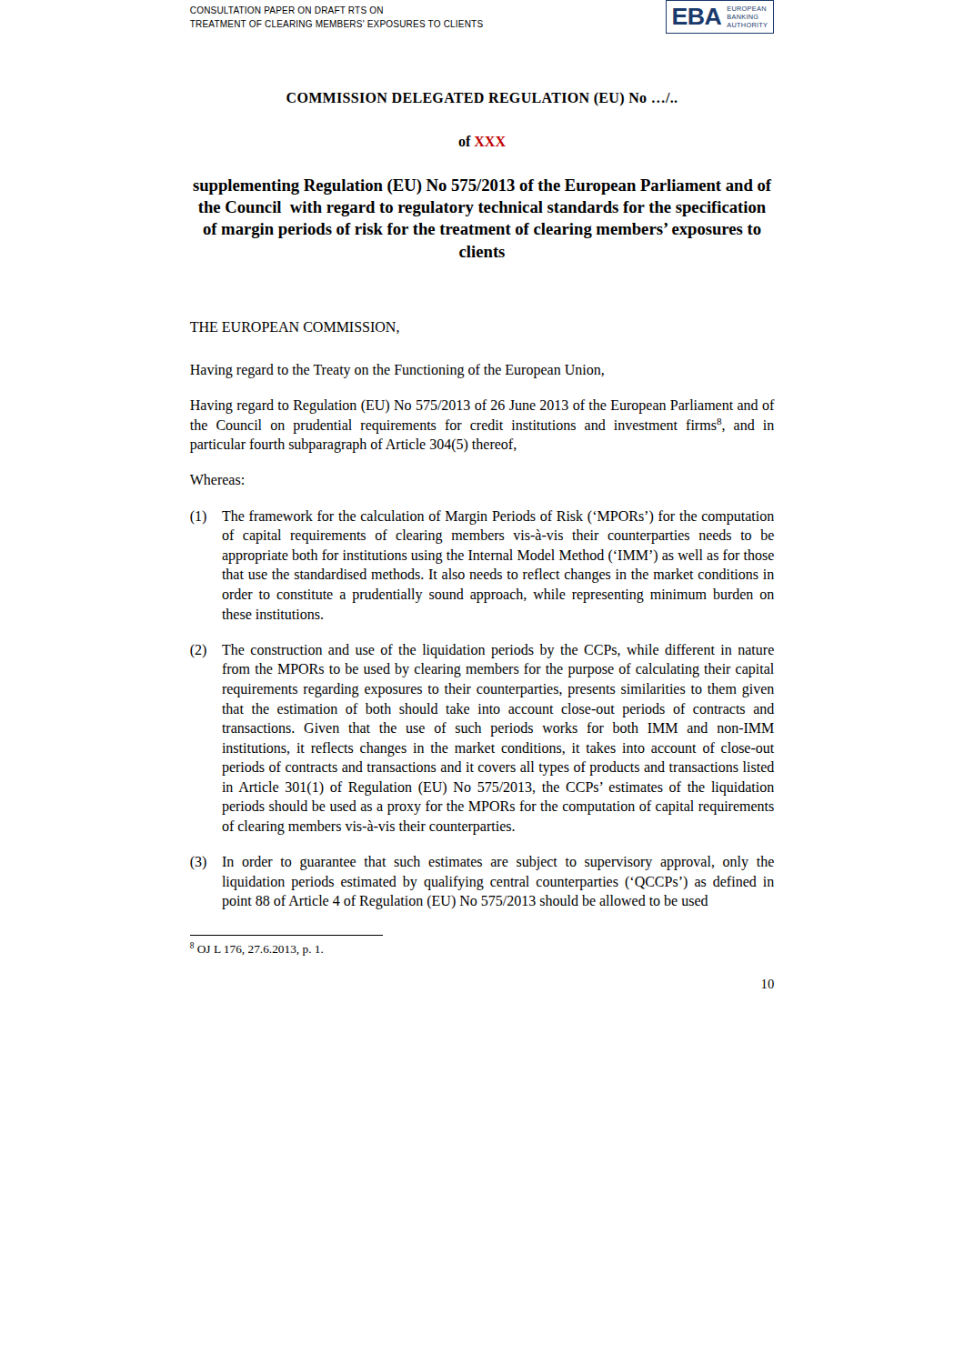Consultation paper on draft RTS on
treatment of clearing members' exposures to clients
EBA
European
Banking
Authority
COMMISSION DELEGATED REGULATION (EU) No …/..
of XXX
supplementing Regulation (EU) No 575/2013 of the European Parliament and of the Council with regard to regulatory technical standards for the specification of margin periods of risk for the treatment of clearing members’ exposures to clients
THE EUROPEAN COMMISSION,
Having regard to the Treaty on the Functioning of the European Union,
Having regard to Regulation (EU) No 575/2013 of 26 June 2013 of the European Parliament and of the Council on prudential requirements for credit institutions and investment firms8, and in particular fourth subparagraph of Article 304(5) thereof,
Whereas:
The framework for the calculation of Margin Periods of Risk (‘MPORs’) for the computation of capital requirements of clearing members vis-à-vis their counterparties needs to be appropriate both for institutions using the Internal Model Method (‘IMM’) as well as for those that use the standardised methods. It also needs to reflect changes in the market conditions in order to constitute a prudentially sound approach, while representing minimum burden on these institutions.
The construction and use of the liquidation periods by the CCPs, while different in nature from the MPORs to be used by clearing members for the purpose of calculating their capital requirements regarding exposures to their counterparties, presents similarities to them given that the estimation of both should take into account close-out periods of contracts and transactions. Given that the use of such periods works for both IMM and non-IMM institutions, it reflects changes in the market conditions, it takes into account of close-out periods of contracts and transactions and it covers all types of products and transactions listed in Article 301(1) of Regulation (EU) No 575/2013, the CCPs’ estimates of the liquidation periods should be used as a proxy for the MPORs for the computation of capital requirements of clearing members vis-à-vis their counterparties.
In order to guarantee that such estimates are subject to supervisory approval, only the liquidation periods estimated by qualifying central counterparties (‘QCCPs’) as defined in point 88 of Article 4 of Regulation (EU) No 575/2013 should be allowed to be used
8 OJ L 176, 27.6.2013, p. 1.
10